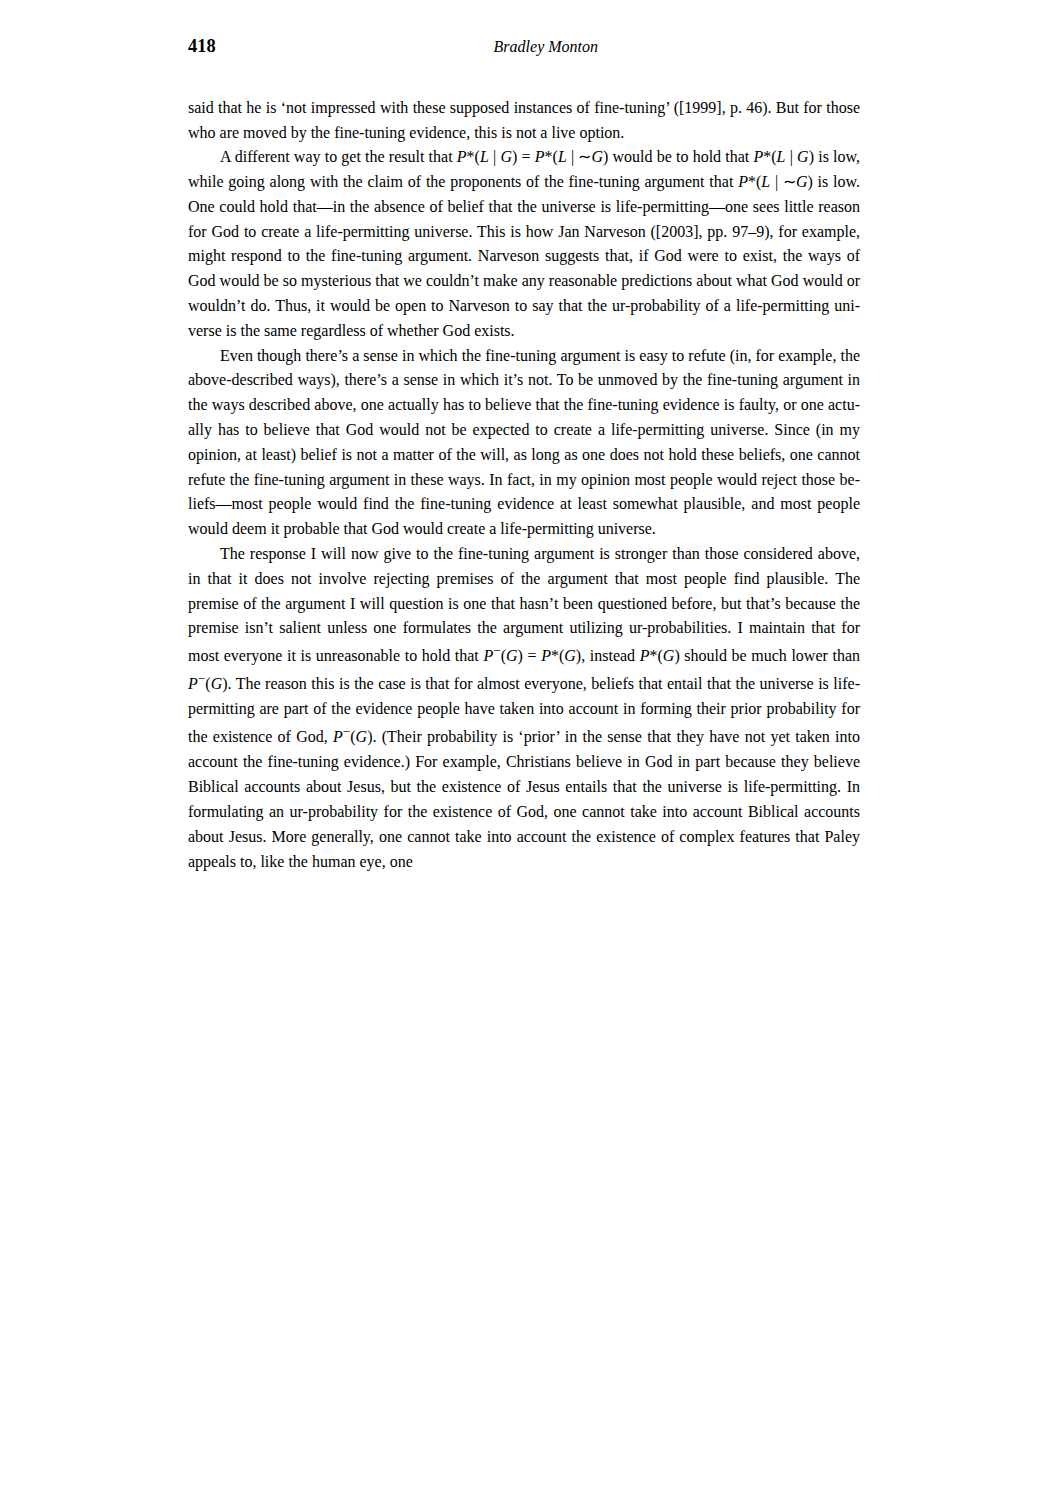418 Bradley Monton
said that he is ‘not impressed with these supposed instances of fine-tuning’ ([1999], p. 46). But for those who are moved by the fine-tuning evidence, this is not a live option.
A different way to get the result that P*(L | G) = P*(L | ∼G) would be to hold that P*(L | G) is low, while going along with the claim of the proponents of the fine-tuning argument that P*(L | ∼G) is low. One could hold that—in the absence of belief that the universe is life-permitting—one sees little reason for God to create a life-permitting universe. This is how Jan Narveson ([2003], pp. 97–9), for example, might respond to the fine-tuning argument. Narveson suggests that, if God were to exist, the ways of God would be so mysterious that we couldn’t make any reasonable predictions about what God would or wouldn’t do. Thus, it would be open to Narveson to say that the ur-probability of a life-permitting universe is the same regardless of whether God exists.
Even though there’s a sense in which the fine-tuning argument is easy to refute (in, for example, the above-described ways), there’s a sense in which it’s not. To be unmoved by the fine-tuning argument in the ways described above, one actually has to believe that the fine-tuning evidence is faulty, or one actually has to believe that God would not be expected to create a life-permitting universe. Since (in my opinion, at least) belief is not a matter of the will, as long as one does not hold these beliefs, one cannot refute the fine-tuning argument in these ways. In fact, in my opinion most people would reject those beliefs—most people would find the fine-tuning evidence at least somewhat plausible, and most people would deem it probable that God would create a life-permitting universe.
The response I will now give to the fine-tuning argument is stronger than those considered above, in that it does not involve rejecting premises of the argument that most people find plausible. The premise of the argument I will question is one that hasn’t been questioned before, but that’s because the premise isn’t salient unless one formulates the argument utilizing ur-probabilities. I maintain that for most everyone it is unreasonable to hold that P−(G) = P*(G), instead P*(G) should be much lower than P−(G). The reason this is the case is that for almost everyone, beliefs that entail that the universe is life-permitting are part of the evidence people have taken into account in forming their prior probability for the existence of God, P−(G). (Their probability is ‘prior’ in the sense that they have not yet taken into account the fine-tuning evidence.) For example, Christians believe in God in part because they believe Biblical accounts about Jesus, but the existence of Jesus entails that the universe is life-permitting. In formulating an ur-probability for the existence of God, one cannot take into account Biblical accounts about Jesus. More generally, one cannot take into account the existence of complex features that Paley appeals to, like the human eye, one